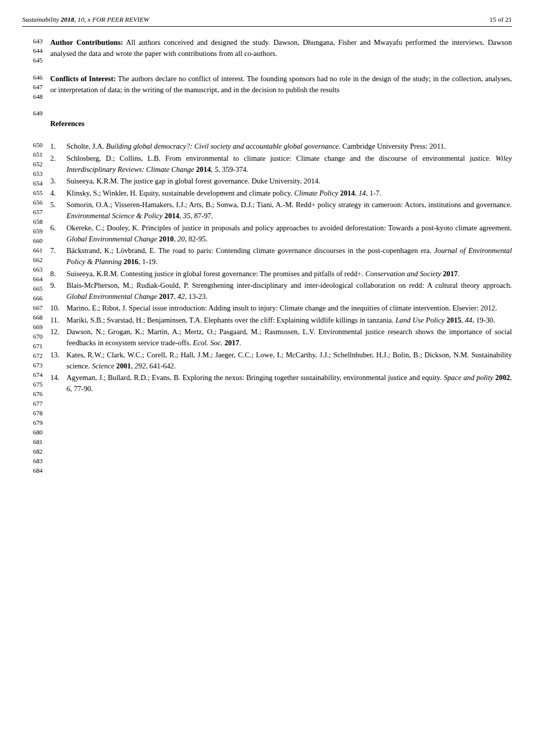Sustainability 2018, 10, x FOR PEER REVIEW
15 of 21
643
644
645
Author Contributions: All authors conceived and designed the study. Dawson, Dhungana, Fisher and Mwayafu performed the interviews. Dawson analysed the data and wrote the paper with contributions from all co-authors.
646
647
648
Conflicts of Interest: The authors declare no conflict of interest. The founding sponsors had no role in the design of the study; in the collection, analyses, or interpretation of data; in the writing of the manuscript, and in the decision to publish the results
649
References
650
651
652
653
654
655
656
657
658
659
660
661
662
663
664
665
666
667
668
669
670
671
672
673
674
675
676
677
678
679
680
681
682
683
684
1. Scholte, J.A. Building global democracy?: Civil society and accountable global governance. Cambridge University Press: 2011.
2. Schlosberg, D.; Collins, L.B. From environmental to climate justice: Climate change and the discourse of environmental justice. Wiley Interdisciplinary Reviews: Climate Change 2014, 5, 359-374.
3. Suiseeya, K.R.M. The justice gap in global forest governance. Duke University, 2014.
4. Klinsky, S.; Winkler, H. Equity, sustainable development and climate policy. Climate Policy 2014, 14, 1-7.
5. Somorin, O.A.; Visseren-Hamakers, I.J.; Arts, B.; Sonwa, D.J.; Tiani, A.-M. Redd+ policy strategy in cameroon: Actors, institutions and governance. Environmental Science & Policy 2014, 35, 87-97.
6. Okereke, C.; Dooley, K. Principles of justice in proposals and policy approaches to avoided deforestation: Towards a post-kyoto climate agreement. Global Environmental Change 2010, 20, 82-95.
7. Bäckstrand, K.; Lövbrand, E. The road to paris: Contending climate governance discourses in the post-copenhagen era. Journal of Environmental Policy & Planning 2016, 1-19.
8. Suiseeya, K.R.M. Contesting justice in global forest governance: The promises and pitfalls of redd+. Conservation and Society 2017.
9. Blais-McPherson, M.; Rudiak-Gould, P. Strengthening inter-disciplinary and inter-ideological collaboration on redd: A cultural theory approach. Global Environmental Change 2017, 42, 13-23.
10. Marino, E.; Ribot, J. Special issue introduction: Adding insult to injury: Climate change and the inequities of climate intervention. Elsevier: 2012.
11. Mariki, S.B.; Svarstad, H.; Benjaminsen, T.A. Elephants over the cliff: Explaining wildlife killings in tanzania. Land Use Policy 2015, 44, 19-30.
12. Dawson, N.; Grogan, K.; Martin, A.; Mertz, O.; Pasgaard, M.; Rasmussen, L.V. Environmental justice research shows the importance of social feedbacks in ecosystem service trade-offs. Ecol. Soc. 2017.
13. Kates, R.W.; Clark, W.C.; Corell, R.; Hall, J.M.; Jaeger, C.C.; Lowe, I.; McCarthy, J.J.; Schellnhuber, H.J.; Bolin, B.; Dickson, N.M. Sustainability science. Science 2001, 292, 641-642.
14. Agyeman, J.; Bullard, R.D.; Evans, B. Exploring the nexus: Bringing together sustainability, environmental justice and equity. Space and polity 2002, 6, 77-90.